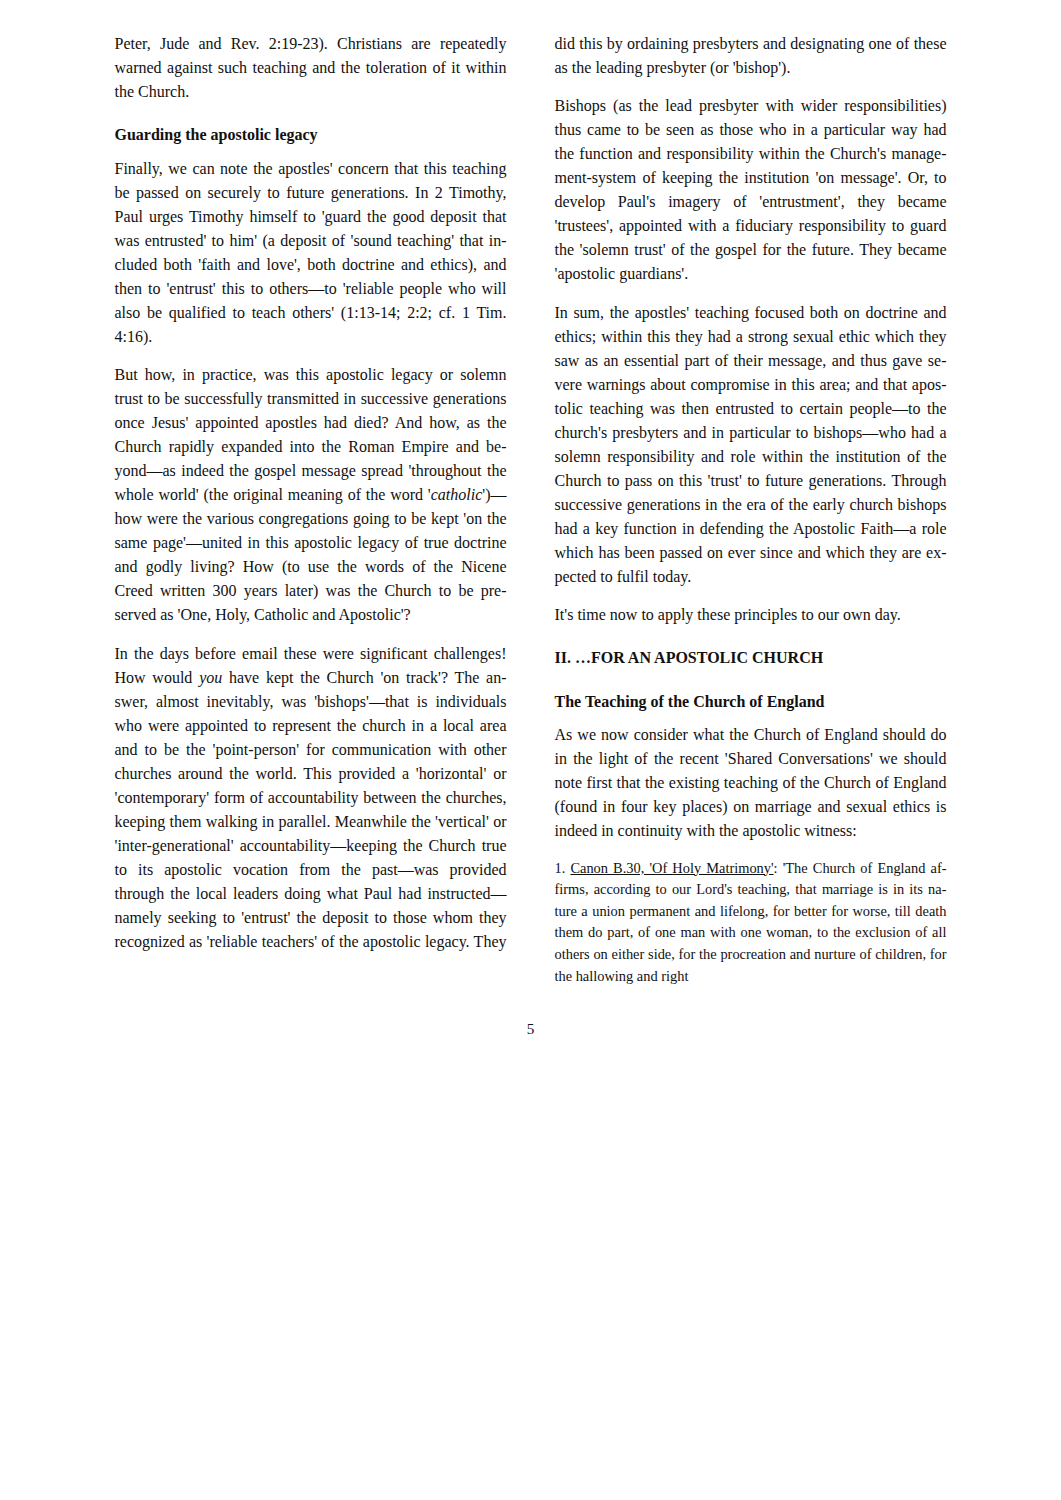Peter, Jude and Rev. 2:19-23). Christians are repeatedly warned against such teaching and the toleration of it within the Church.
Guarding the apostolic legacy
Finally, we can note the apostles' concern that this teaching be passed on securely to future generations. In 2 Timothy, Paul urges Timothy himself to 'guard the good deposit that was entrusted' to him' (a deposit of 'sound teaching' that included both 'faith and love', both doctrine and ethics), and then to 'entrust' this to others—to 'reliable people who will also be qualified to teach others' (1:13-14; 2:2; cf. 1 Tim. 4:16).
But how, in practice, was this apostolic legacy or solemn trust to be successfully transmitted in successive generations once Jesus' appointed apostles had died? And how, as the Church rapidly expanded into the Roman Empire and beyond—as indeed the gospel message spread 'throughout the whole world' (the original meaning of the word 'catholic')—how were the various congregations going to be kept 'on the same page'—united in this apostolic legacy of true doctrine and godly living? How (to use the words of the Nicene Creed written 300 years later) was the Church to be preserved as 'One, Holy, Catholic and Apostolic'?
In the days before email these were significant challenges! How would you have kept the Church 'on track'? The answer, almost inevitably, was 'bishops'—that is individuals who were appointed to represent the church in a local area and to be the 'point-person' for communication with other churches around the world. This provided a 'horizontal' or 'contemporary' form of accountability between the churches, keeping them walking in parallel. Meanwhile the 'vertical' or 'inter-generational' accountability—keeping the Church true to its apostolic vocation from the past—was provided through the local leaders doing what Paul had instructed—namely seeking to 'entrust' the deposit to those whom they recognized as 'reliable teachers' of the apostolic legacy. They did this by ordaining presbyters and designating one of these as the leading presbyter (or 'bishop').
Bishops (as the lead presbyter with wider responsibilities) thus came to be seen as those who in a particular way had the function and responsibility within the Church's management-system of keeping the institution 'on message'. Or, to develop Paul's imagery of 'entrustment', they became 'trustees', appointed with a fiduciary responsibility to guard the 'solemn trust' of the gospel for the future. They became 'apostolic guardians'.
In sum, the apostles' teaching focused both on doctrine and ethics; within this they had a strong sexual ethic which they saw as an essential part of their message, and thus gave severe warnings about compromise in this area; and that apostolic teaching was then entrusted to certain people—to the church's presbyters and in particular to bishops—who had a solemn responsibility and role within the institution of the Church to pass on this 'trust' to future generations. Through successive generations in the era of the early church bishops had a key function in defending the Apostolic Faith—a role which has been passed on ever since and which they are expected to fulfil today.
It's time now to apply these principles to our own day.
II. …FOR AN APOSTOLIC CHURCH
The Teaching of the Church of England
As we now consider what the Church of England should do in the light of the recent 'Shared Conversations' we should note first that the existing teaching of the Church of England (found in four key places) on marriage and sexual ethics is indeed in continuity with the apostolic witness:
1. Canon B.30, 'Of Holy Matrimony': 'The Church of England affirms, according to our Lord's teaching, that marriage is in its nature a union permanent and lifelong, for better for worse, till death them do part, of one man with one woman, to the exclusion of all others on either side, for the procreation and nurture of children, for the hallowing and right
5